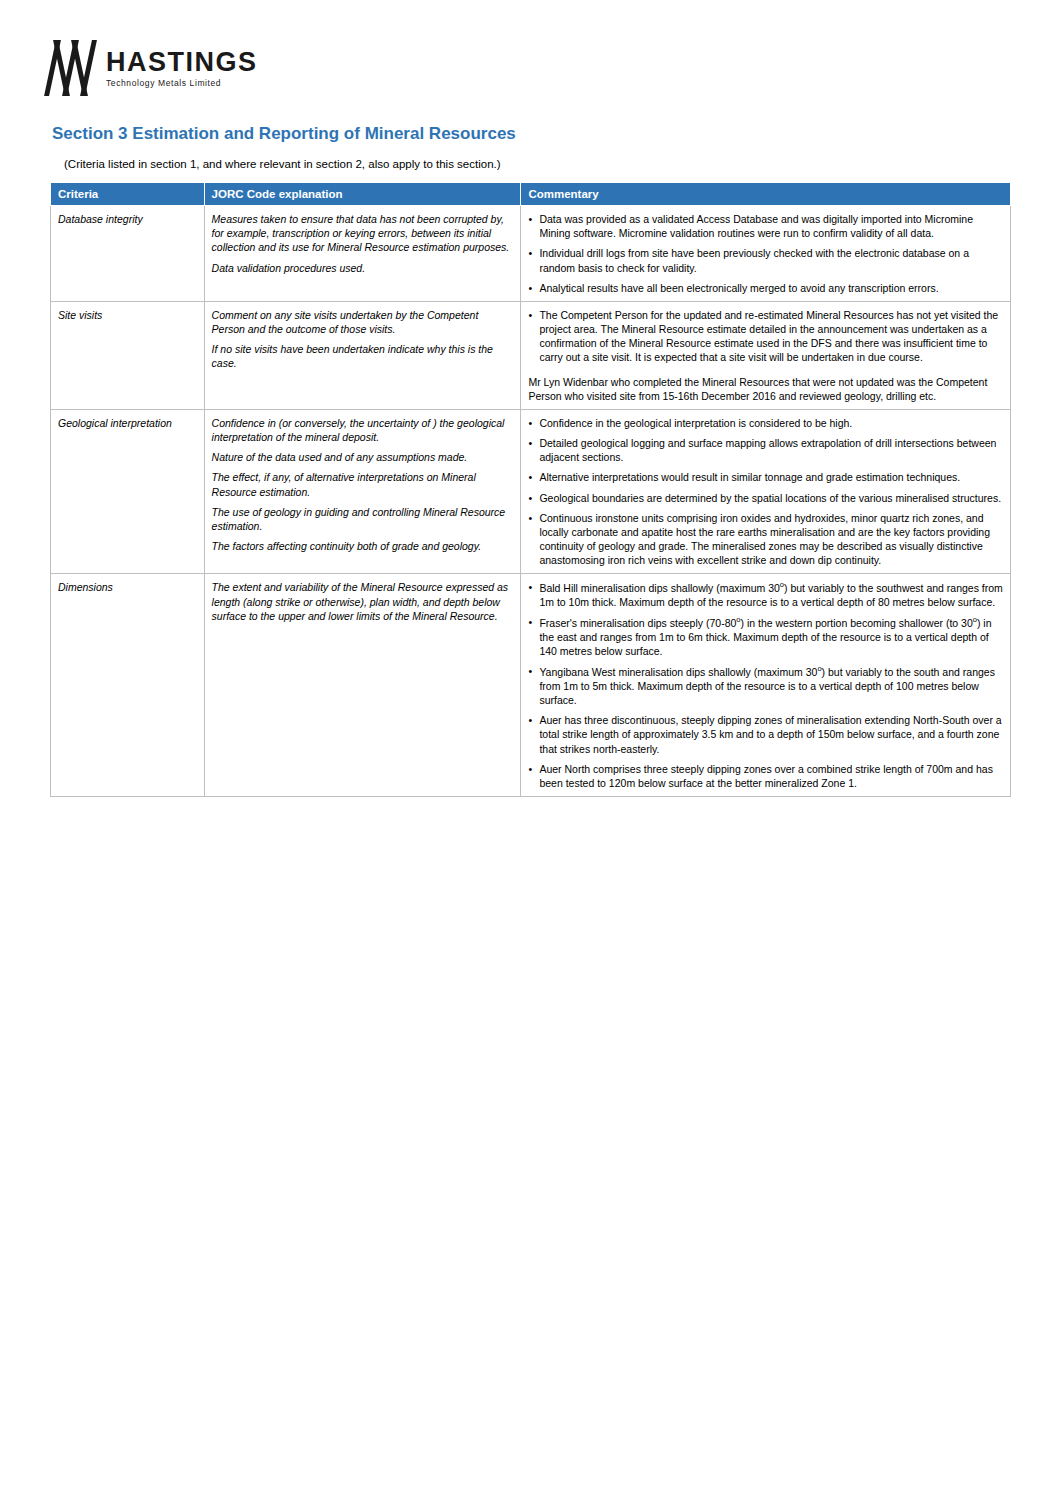HASTINGS
Technology Metals Limited
Section 3 Estimation and Reporting of Mineral Resources
(Criteria listed in section 1, and where relevant in section 2, also apply to this section.)
| Criteria | JORC Code explanation | Commentary |
| --- | --- | --- |
| Database integrity | Measures taken to ensure that data has not been corrupted by, for example, transcription or keying errors, between its initial collection and its use for Mineral Resource estimation purposes. Data validation procedures used. | Data was provided as a validated Access Database and was digitally imported into Micromine Mining software. Micromine validation routines were run to confirm validity of all data. Individual drill logs from site have been previously checked with the electronic database on a random basis to check for validity. Analytical results have all been electronically merged to avoid any transcription errors. |
| Site visits | Comment on any site visits undertaken by the Competent Person and the outcome of those visits. If no site visits have been undertaken indicate why this is the case. | The Competent Person for the updated and re-estimated Mineral Resources has not yet visited the project area. The Mineral Resource estimate detailed in the announcement was undertaken as a confirmation of the Mineral Resource estimate used in the DFS and there was insufficient time to carry out a site visit. It is expected that a site visit will be undertaken in due course. Mr Lyn Widenbar who completed the Mineral Resources that were not updated was the Competent Person who visited site from 15-16th December 2016 and reviewed geology, drilling etc. |
| Geological interpretation | Confidence in (or conversely, the uncertainty of ) the geological interpretation of the mineral deposit. Nature of the data used and of any assumptions made. The effect, if any, of alternative interpretations on Mineral Resource estimation. The use of geology in guiding and controlling Mineral Resource estimation. The factors affecting continuity both of grade and geology. | Confidence in the geological interpretation is considered to be high. Detailed geological logging and surface mapping allows extrapolation of drill intersections between adjacent sections. Alternative interpretations would result in similar tonnage and grade estimation techniques. Geological boundaries are determined by the spatial locations of the various mineralised structures. Continuous ironstone units comprising iron oxides and hydroxides, minor quartz rich zones, and locally carbonate and apatite host the rare earths mineralisation and are the key factors providing continuity of geology and grade. The mineralised zones may be described as visually distinctive anastomosing iron rich veins with excellent strike and down dip continuity. |
| Dimensions | The extent and variability of the Mineral Resource expressed as length (along strike or otherwise), plan width, and depth below surface to the upper and lower limits of the Mineral Resource. | Bald Hill mineralisation dips shallowly (maximum 30 o ) but variably to the southwest and ranges from 1m to 10m thick. Maximum depth of the resource is to a vertical depth of 80 metres below surface. Fraser's mineralisation dips steeply (70-80 o ) in the western portion becoming shallower (to 30 o ) in the east and ranges from 1m to 6m thick. Maximum depth of the resource is to a vertical depth of 140 metres below surface. Yangibana West mineralisation dips shallowly (maximum 30 o ) but variably to the south and ranges from 1m to 5m thick. Maximum depth of the resource is to a vertical depth of 100 metres below surface. Auer has three discontinuous, steeply dipping zones of mineralisation extending North-South over a total strike length of approximately 3.5 km and to a depth of 150m below surface, and a fourth zone that strikes north-easterly. Auer North comprises three steeply dipping zones over a combined strike length of 700m and has been tested to 120m below surface at the better mineralized Zone 1. |